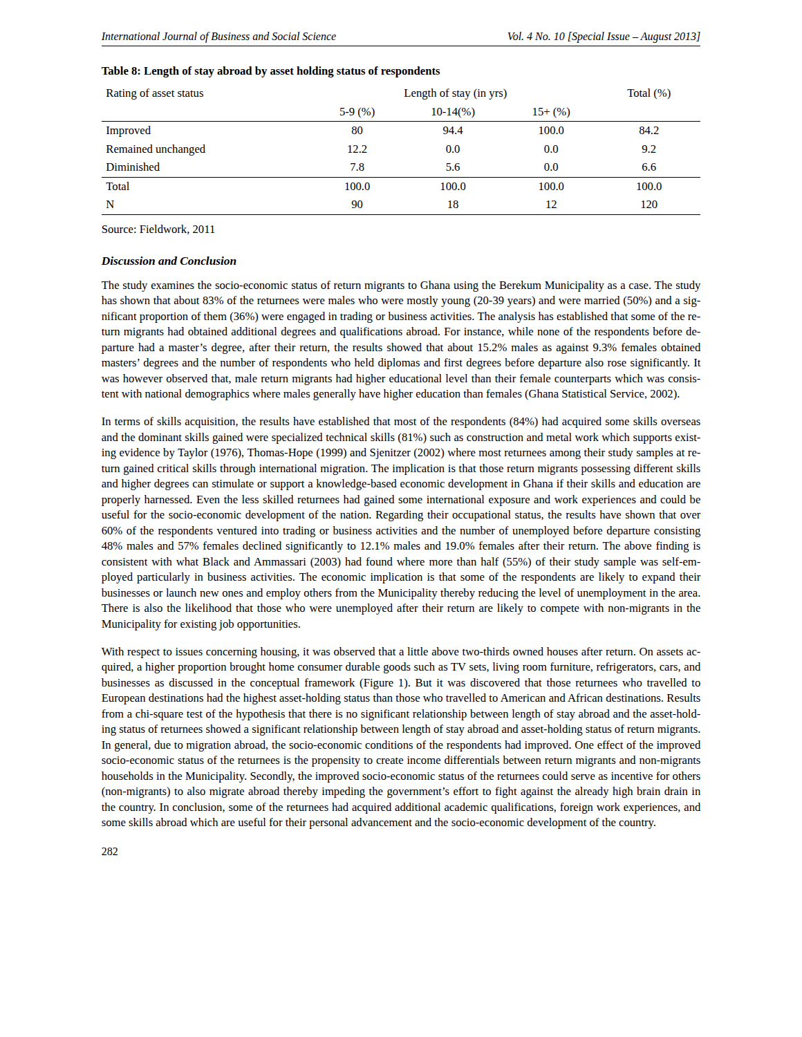International Journal of Business and Social Science Vol. 4 No. 10 [Special Issue – August 2013]
Table 8: Length of stay abroad by asset holding status of respondents
| Rating of asset status | Length of stay (in yrs) | Total (%) |
| --- | --- | --- |
| | 5-9 (%) | 10-14(%) | 15+ (%) | |
| Improved | 80 | 94.4 | 100.0 | 84.2 |
| Remained unchanged | 12.2 | 0.0 | 0.0 | 9.2 |
| Diminished | 7.8 | 5.6 | 0.0 | 6.6 |
| Total | 100.0 | 100.0 | 100.0 | 100.0 |
| N | 90 | 18 | 12 | 120 |
Source: Fieldwork, 2011
Discussion and Conclusion
The study examines the socio-economic status of return migrants to Ghana using the Berekum Municipality as a case. The study has shown that about 83% of the returnees were males who were mostly young (20-39 years) and were married (50%) and a significant proportion of them (36%) were engaged in trading or business activities. The analysis has established that some of the return migrants had obtained additional degrees and qualifications abroad. For instance, while none of the respondents before departure had a master’s degree, after their return, the results showed that about 15.2% males as against 9.3% females obtained masters’ degrees and the number of respondents who held diplomas and first degrees before departure also rose significantly. It was however observed that, male return migrants had higher educational level than their female counterparts which was consistent with national demographics where males generally have higher education than females (Ghana Statistical Service, 2002).
In terms of skills acquisition, the results have established that most of the respondents (84%) had acquired some skills overseas and the dominant skills gained were specialized technical skills (81%) such as construction and metal work which supports existing evidence by Taylor (1976), Thomas-Hope (1999) and Sjenitzer (2002) where most returnees among their study samples at return gained critical skills through international migration. The implication is that those return migrants possessing different skills and higher degrees can stimulate or support a knowledge-based economic development in Ghana if their skills and education are properly harnessed. Even the less skilled returnees had gained some international exposure and work experiences and could be useful for the socio-economic development of the nation. Regarding their occupational status, the results have shown that over 60% of the respondents ventured into trading or business activities and the number of unemployed before departure consisting 48% males and 57% females declined significantly to 12.1% males and 19.0% females after their return. The above finding is consistent with what Black and Ammassari (2003) had found where more than half (55%) of their study sample was self-employed particularly in business activities. The economic implication is that some of the respondents are likely to expand their businesses or launch new ones and employ others from the Municipality thereby reducing the level of unemployment in the area. There is also the likelihood that those who were unemployed after their return are likely to compete with non-migrants in the Municipality for existing job opportunities.
With respect to issues concerning housing, it was observed that a little above two-thirds owned houses after return. On assets acquired, a higher proportion brought home consumer durable goods such as TV sets, living room furniture, refrigerators, cars, and businesses as discussed in the conceptual framework (Figure 1). But it was discovered that those returnees who travelled to European destinations had the highest asset-holding status than those who travelled to American and African destinations. Results from a chi-square test of the hypothesis that there is no significant relationship between length of stay abroad and the asset-holding status of returnees showed a significant relationship between length of stay abroad and asset-holding status of return migrants. In general, due to migration abroad, the socio-economic conditions of the respondents had improved. One effect of the improved socio-economic status of the returnees is the propensity to create income differentials between return migrants and non-migrants households in the Municipality. Secondly, the improved socio-economic status of the returnees could serve as incentive for others (non-migrants) to also migrate abroad thereby impeding the government’s effort to fight against the already high brain drain in the country. In conclusion, some of the returnees had acquired additional academic qualifications, foreign work experiences, and some skills abroad which are useful for their personal advancement and the socio-economic development of the country.
282